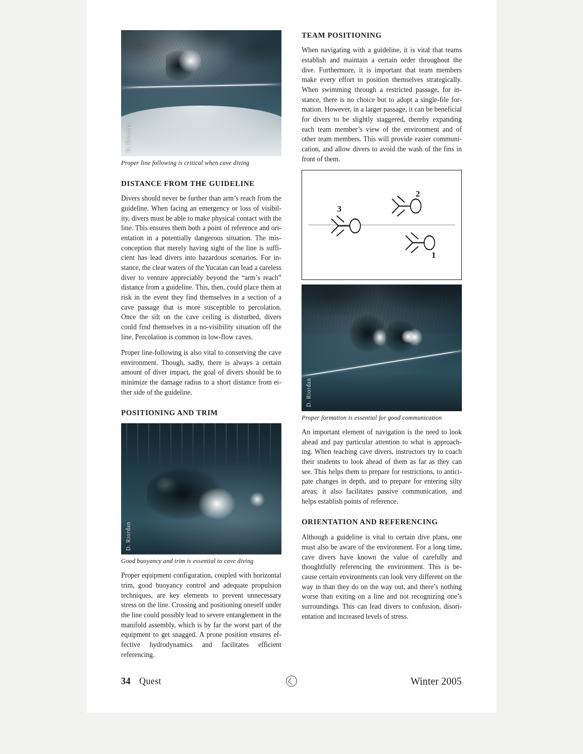D. Riordan
Proper line following is critical when cave diving
Distance from the Guideline
Divers should never be further than arm’s reach from the guideline. When facing an emergency or loss of visibility, divers must be able to make physical contact with the line. This ensures them both a point of reference and orientation in a potentially dangerous situation. The misconception that merely having sight of the line is sufficient has lead divers into hazardous scenarios. For instance, the clear waters of the Yucatan can lead a careless diver to venture appreciably beyond the “arm’s reach” distance from a guideline. This, then, could place them at risk in the event they find themselves in a section of a cave passage that is more susceptible to percolation. Once the silt on the cave ceiling is disturbed, divers could find themselves in a no-visibility situation off the line. Percolation is common in low-flow caves.
Proper line-following is also vital to conserving the cave environment. Though, sadly, there is always a certain amount of diver impact, the goal of divers should be to minimize the damage radius to a short distance from either side of the guideline.
Positioning and Trim
D. Riordan
Good buoyancy and trim is essential to cave diving
Proper equipment configuration, coupled with horizontal trim, good buoyancy control and adequate propulsion techniques, are key elements to prevent unnecessary stress on the line. Crossing and positioning oneself under the line could possibly lead to severe entanglement in the manifold assembly, which is by far the worst part of the equipment to get snagged. A prone position ensures effective hydrodynamics and facilitates efficient referencing.
Team Positioning
When navigating with a guideline, it is vital that teams establish and maintain a certain order throughout the dive. Furthermore, it is important that team members make every effort to position themselves strategically. When swimming through a restricted passage, for instance, there is no choice but to adopt a single-file formation. However, in a larger passage, it can be beneficial for divers to be slightly staggered, thereby expanding each team member’s view of the environment and of other team members. This will provide easier communication, and allow divers to avoid the wash of the fins in front of them.
1 2 3
D. Riordan
Proper formation is essential for good communication
An important element of navigation is the need to look ahead and pay particular attention to what is approaching. When teaching cave divers, instructors try to coach their students to look ahead of them as far as they can see. This helps them to prepare for restrictions, to anticipate changes in depth, and to prepare for entering silty areas; it also facilitates passive communication, and helps establish points of reference.
Orientation and Referencing
Although a guideline is vital to certain dive plans, one must also be aware of the environment. For a long time, cave divers have known the value of carefully and thoughtfully referencing the environment. This is because certain environments can look very different on the way in than they do on the way out, and there’s nothing worse than exiting on a line and not recognizing one’s surroundings. This can lead divers to confusion, disorientation and increased levels of stress.
34 Quest
Winter 2005